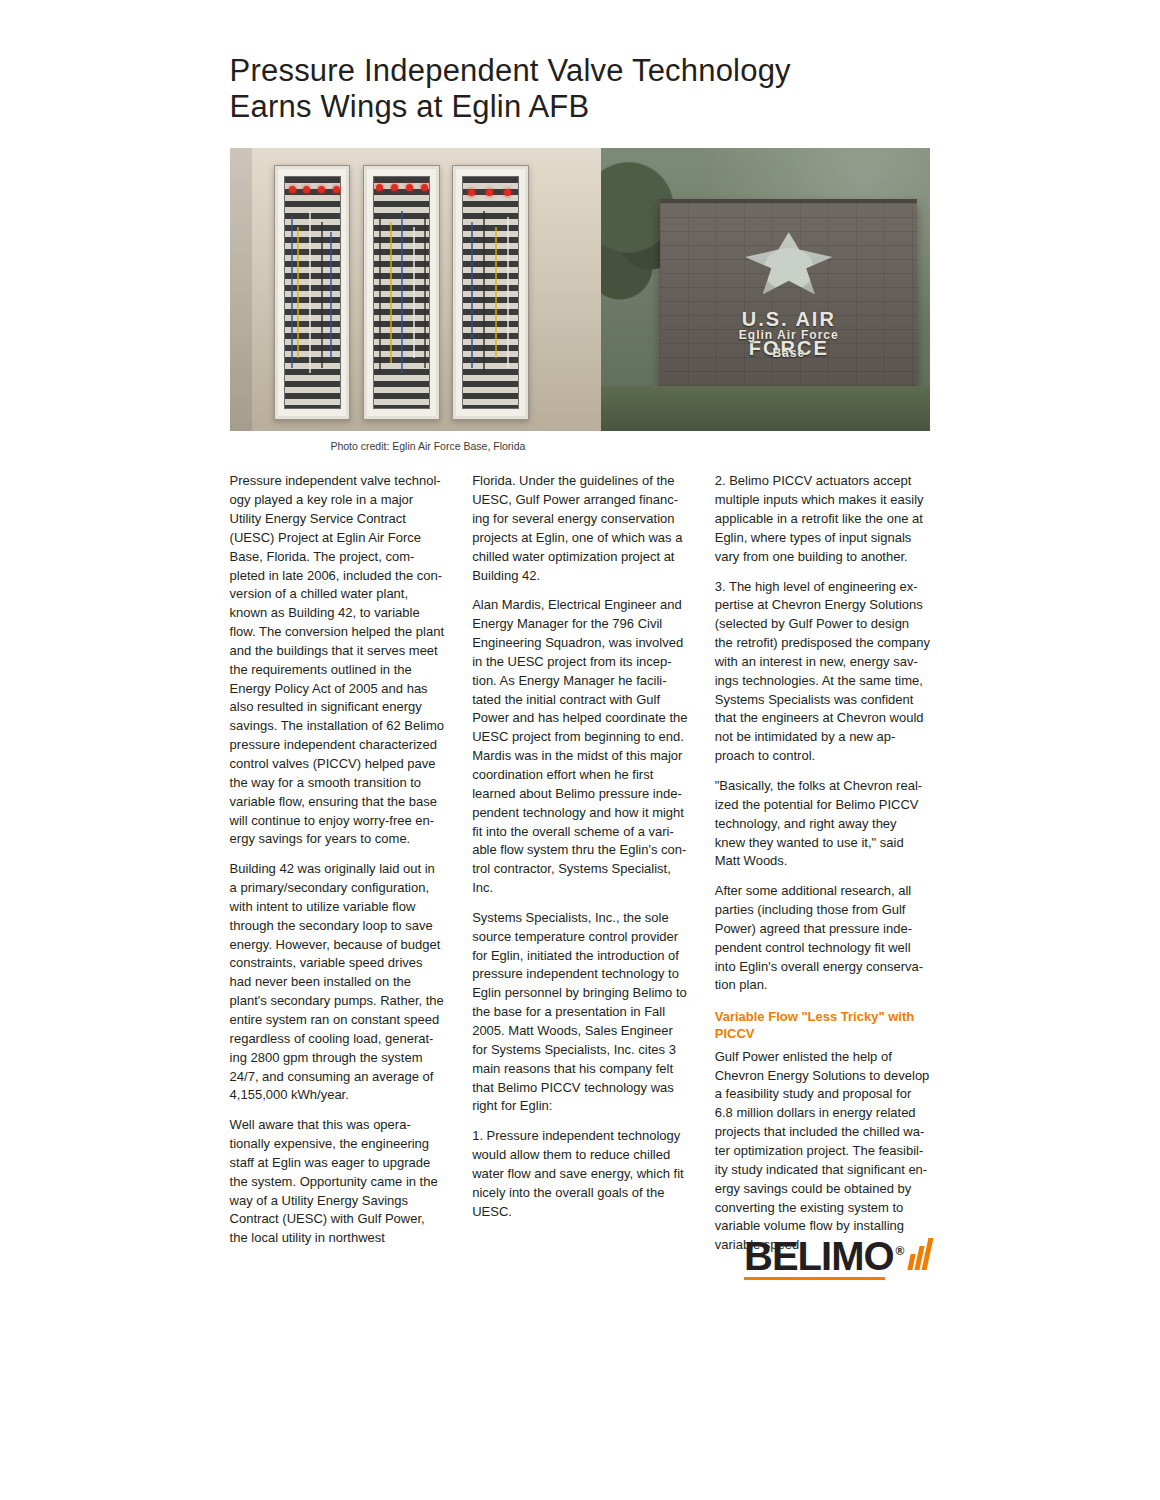Pressure Independent Valve Technology
Earns Wings at Eglin AFB
U.S. AIR FORCE
Eglin Air Force Base
Photo credit: Eglin Air Force Base, Florida
Pressure independent valve technology played a key role in a major Utility Energy Service Contract (UESC) Project at Eglin Air Force Base, Florida. The project, completed in late 2006, included the conversion of a chilled water plant, known as Building 42, to variable flow. The conversion helped the plant and the buildings that it serves meet the requirements outlined in the Energy Policy Act of 2005 and has also resulted in significant energy savings. The installation of 62 Belimo pressure independent characterized control valves (PICCV) helped pave the way for a smooth transition to variable flow, ensuring that the base will continue to enjoy worry-free energy savings for years to come.
Building 42 was originally laid out in a primary/secondary configuration, with intent to utilize variable flow through the secondary loop to save energy. However, because of budget constraints, variable speed drives had never been installed on the plant's secondary pumps. Rather, the entire system ran on constant speed regardless of cooling load, generating 2800 gpm through the system 24/7, and consuming an average of 4,155,000 kWh/year.
Well aware that this was operationally expensive, the engineering staff at Eglin was eager to upgrade the system. Opportunity came in the way of a Utility Energy Savings Contract (UESC) with Gulf Power, the local utility in northwest
Florida. Under the guidelines of the UESC, Gulf Power arranged financing for several energy conservation projects at Eglin, one of which was a chilled water optimization project at Building 42.
Alan Mardis, Electrical Engineer and Energy Manager for the 796 Civil Engineering Squadron, was involved in the UESC project from its inception. As Energy Manager he facilitated the initial contract with Gulf Power and has helped coordinate the UESC project from beginning to end. Mardis was in the midst of this major coordination effort when he first learned about Belimo pressure independent technology and how it might fit into the overall scheme of a variable flow system thru the Eglin's control contractor, Systems Specialist, Inc.
Systems Specialists, Inc., the sole source temperature control provider for Eglin, initiated the introduction of pressure independent technology to Eglin personnel by bringing Belimo to the base for a presentation in Fall 2005. Matt Woods, Sales Engineer for Systems Specialists, Inc. cites 3 main reasons that his company felt that Belimo PICCV technology was right for Eglin:
1. Pressure independent technology would allow them to reduce chilled water flow and save energy, which fit nicely into the overall goals of the UESC.
2. Belimo PICCV actuators accept multiple inputs which makes it easily applicable in a retrofit like the one at Eglin, where types of input signals vary from one building to another.
3. The high level of engineering expertise at Chevron Energy Solutions (selected by Gulf Power to design the retrofit) predisposed the company with an interest in new, energy savings technologies. At the same time, Systems Specialists was confident that the engineers at Chevron would not be intimidated by a new approach to control.
"Basically, the folks at Chevron realized the potential for Belimo PICCV technology, and right away they knew they wanted to use it," said Matt Woods.
After some additional research, all parties (including those from Gulf Power) agreed that pressure independent control technology fit well into Eglin's overall energy conservation plan.
Variable Flow "Less Tricky" with PICCV
Gulf Power enlisted the help of Chevron Energy Solutions to develop a feasibility study and proposal for 6.8 million dollars in energy related projects that included the chilled water optimization project. The feasibility study indicated that significant energy savings could be obtained by converting the existing system to variable volume flow by installing variable speed
BELIMO®